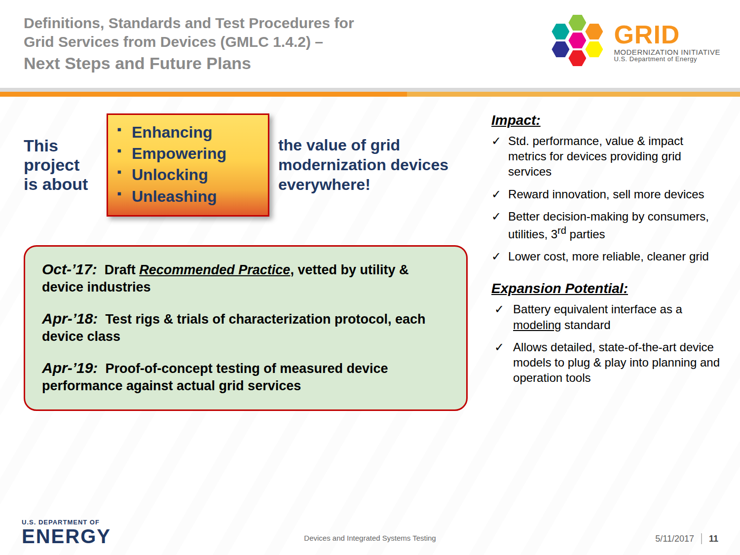Definitions, Standards and Test Procedures for
Grid Services from Devices (GMLC 1.4.2) – Next Steps and Future Plans
GRID
MODERNIZATION INITIATIVE
U.S. Department of Energy
This project is about
Enhancing
Empowering
Unlocking
Unleashing
the value of grid modernization devices everywhere!
Oct-’17: Draft Recommended Practice, vetted by utility & device industries
Apr-’18: Test rigs & trials of characterization protocol, each device class
Apr-’19: Proof-of-concept testing of measured device performance against actual grid services
Impact:
Std. performance, value & impact metrics for devices providing grid services
Reward innovation, sell more devices
Better decision-making by consumers, utilities, 3rd parties
Lower cost, more reliable, cleaner grid
Expansion Potential:
Battery equivalent interface as a modeling standard
Allows detailed, state-of-the-art device models to plug & play into planning and operation tools
U.S. DEPARTMENT OF
ENERGY
Devices and Integrated Systems Testing
5/11/2017 11